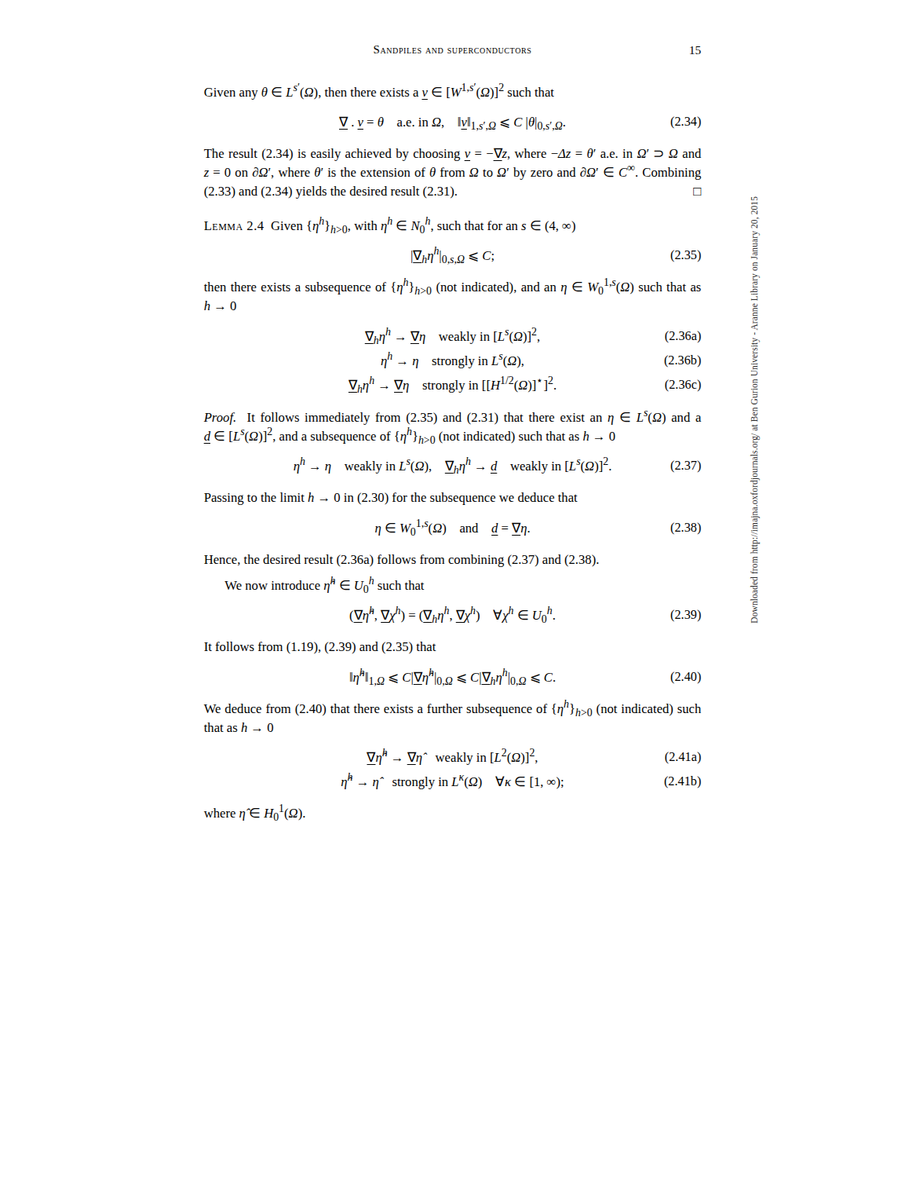Downloaded from http://imajna.oxfordjournals.org/ at Ben Gurion University - Aranne Library on January 20, 2015
Sandpiles and superconductors15
Given any θ ∈ Ls′(Ω), then there exists a v ∈ [W1,s′(Ω)]2 such that
∇ . v = θ a.e. in Ω, ‖v‖1,s′,Ω ⩽ C |θ|0,s′,Ω. (2.34)
The result (2.34) is easily achieved by choosing v = −∇z, where −Δz = θ′ a.e. in Ω′ ⊃ Ω and z = 0 on ∂Ω′, where θ′ is the extension of θ from Ω to Ω′ by zero and ∂Ω′ ∈ C∞. Combining (2.33) and (2.34) yields the desired result (2.31).□
Lemma 2.4 Given {ηh}h>0, with ηh ∈ N0h, such that for an s ∈ (4, ∞)
|∇hηh|0,s,Ω ⩽ C; (2.35)
then there exists a subsequence of {ηh}h>0 (not indicated), and an η ∈ W01,s(Ω) such that as h → 0
∇hηh → ∇η weakly in [Ls(Ω)]2, (2.36a)
ηh → η strongly in Ls(Ω), (2.36b)
∇hηh → ∇η strongly in [[H1/2(Ω)]⋆]2. (2.36c)
Proof. It follows immediately from (2.35) and (2.31) that there exist an η ∈ Ls(Ω) and a d ∈ [Ls(Ω)]2, and a subsequence of {ηh}h>0 (not indicated) such that as h → 0
ηh → η weakly in Ls(Ω), ∇hηh → d weakly in [Ls(Ω)]2. (2.37)
Passing to the limit h → 0 in (2.30) for the subsequence we deduce that
η ∈ W01,s(Ω) and d = ∇η. (2.38)
Hence, the desired result (2.36a) follows from combining (2.37) and (2.38).
We now introduce η̂h ∈ U0h such that
(∇η̂h, ∇χh) = (∇hηh, ∇χh) ∀χh ∈ U0h. (2.39)
It follows from (1.19), (2.39) and (2.35) that
‖η̂h‖1,Ω ⩽ C|∇η̂h|0,Ω ⩽ C|∇hηh|0,Ω ⩽ C. (2.40)
We deduce from (2.40) that there exists a further subsequence of {ηh}h>0 (not indicated) such that as h → 0
∇η̂h → ∇η̂ weakly in [L2(Ω)]2, (2.41a)
η̂h → η̂ strongly in Lκ(Ω) ∀κ ∈ [1, ∞); (2.41b)
where η̂ ∈ H01(Ω).